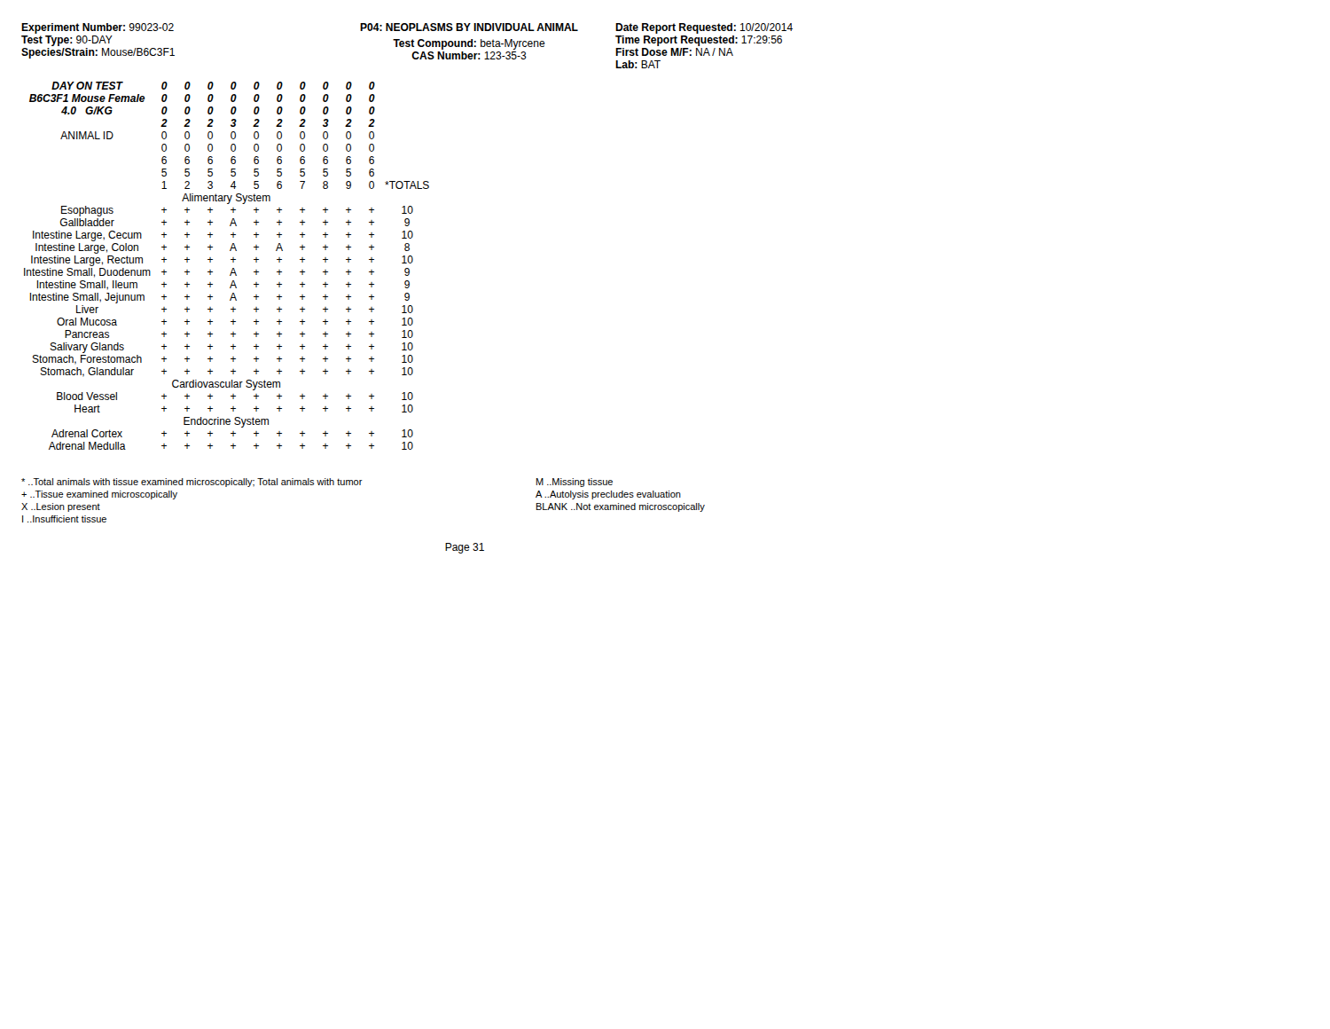| Experiment Number: 99023-02 Test Type: 90-DAY Species/Strain: Mouse/B6C3F1 | P04: NEOPLASMS BY INDIVIDUAL ANIMAL Test Compound: beta-Myrcene CAS Number: 123-35-3 | Date Report Requested: 10/20/2014 Time Report Requested: 17:29:56 First Dose M/F: NA / NA Lab: BAT |
| DAY ON TEST | 0 | 0 | 0 | 0 | 0 | 0 | 0 | 0 | 0 | 0 | |
| B6C3F1 Mouse Female | 0 | 0 | 0 | 0 | 0 | 0 | 0 | 0 | 0 | 0 | |
| 4.0 G/KG | 0 | 0 | 0 | 0 | 0 | 0 | 0 | 0 | 0 | 0 | |
| | 2 | 2 | 2 | 3 | 2 | 2 | 2 | 3 | 2 | 2 | |
| ANIMAL ID | 0 | 0 | 0 | 0 | 0 | 0 | 0 | 0 | 0 | 0 | |
| | 0 | 0 | 0 | 0 | 0 | 0 | 0 | 0 | 0 | 0 | |
| | 6 | 6 | 6 | 6 | 6 | 6 | 6 | 6 | 6 | 6 | |
| | 5 | 5 | 5 | 5 | 5 | 5 | 5 | 5 | 5 | 6 | |
| | 1 | 2 | 3 | 4 | 5 | 6 | 7 | 8 | 9 | 0 | *TOTALS |
| Alimentary System |
| Esophagus | + | + | + | + | + | + | + | + | + | + | 10 |
| Gallbladder | + | + | + | A | + | + | + | + | + | + | 9 |
| Intestine Large, Cecum | + | + | + | + | + | + | + | + | + | + | 10 |
| Intestine Large, Colon | + | + | + | A | + | A | + | + | + | + | 8 |
| Intestine Large, Rectum | + | + | + | + | + | + | + | + | + | + | 10 |
| Intestine Small, Duodenum | + | + | + | A | + | + | + | + | + | + | 9 |
| Intestine Small, Ileum | + | + | + | A | + | + | + | + | + | + | 9 |
| Intestine Small, Jejunum | + | + | + | A | + | + | + | + | + | + | 9 |
| Liver | + | + | + | + | + | + | + | + | + | + | 10 |
| Oral Mucosa | + | + | + | + | + | + | + | + | + | + | 10 |
| Pancreas | + | + | + | + | + | + | + | + | + | + | 10 |
| Salivary Glands | + | + | + | + | + | + | + | + | + | + | 10 |
| Stomach, Forestomach | + | + | + | + | + | + | + | + | + | + | 10 |
| Stomach, Glandular | + | + | + | + | + | + | + | + | + | + | 10 |
| Cardiovascular System |
| Blood Vessel | + | + | + | + | + | + | + | + | + | + | 10 |
| Heart | + | + | + | + | + | + | + | + | + | + | 10 |
| Endocrine System |
| Adrenal Cortex | + | + | + | + | + | + | + | + | + | + | 10 |
| Adrenal Medulla | + | + | + | + | + | + | + | + | + | + | 10 |
| * ..Total animals with tissue examined microscopically; Total animals with tumor | M ..Missing tissue |
| + ..Tissue examined microscopically | A ..Autolysis precludes evaluation |
| X ..Lesion present | BLANK ..Not examined microscopically |
| I ..Insufficient tissue | |
Page 31